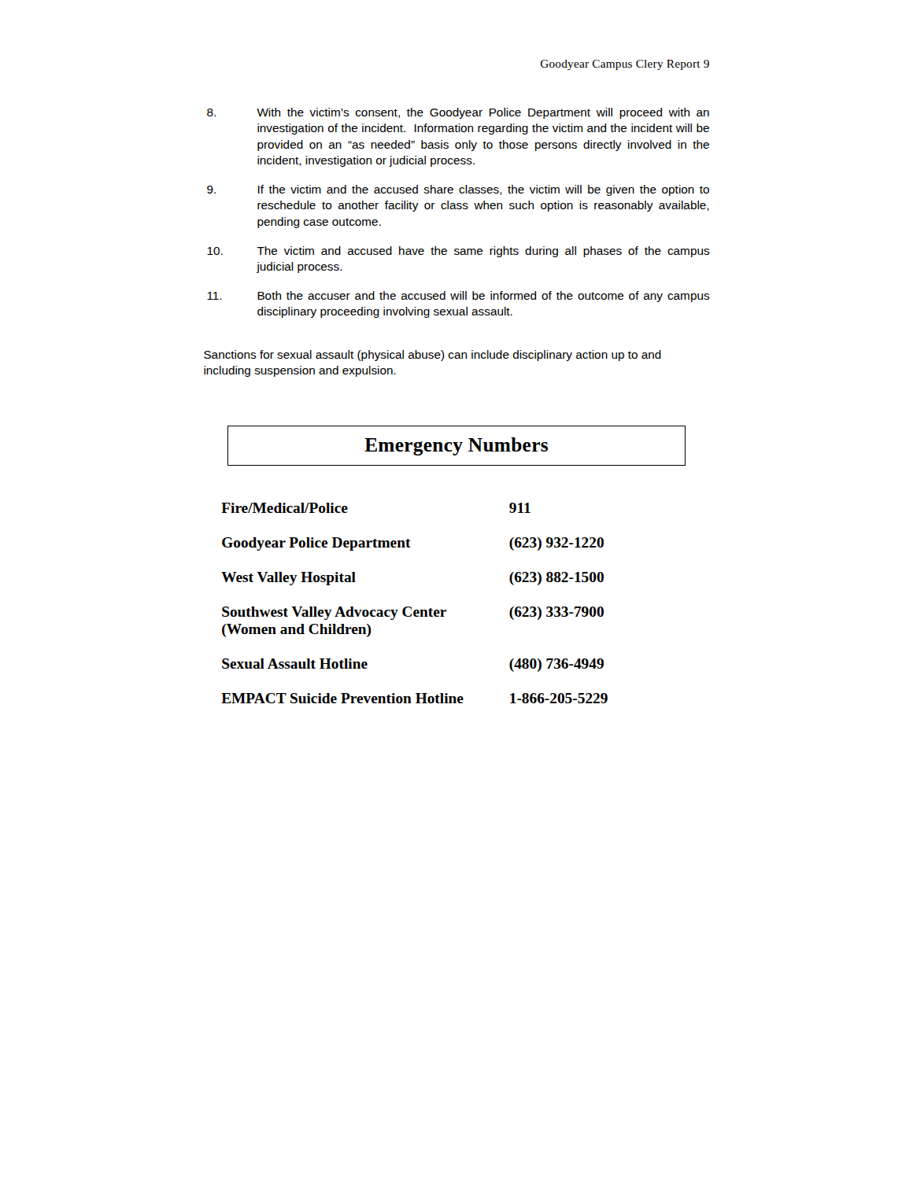Goodyear Campus Clery Report 9
8. With the victim’s consent, the Goodyear Police Department will proceed with an investigation of the incident. Information regarding the victim and the incident will be provided on an “as needed” basis only to those persons directly involved in the incident, investigation or judicial process.
9. If the victim and the accused share classes, the victim will be given the option to reschedule to another facility or class when such option is reasonably available, pending case outcome.
10. The victim and accused have the same rights during all phases of the campus judicial process.
11. Both the accuser and the accused will be informed of the outcome of any campus disciplinary proceeding involving sexual assault.
Sanctions for sexual assault (physical abuse) can include disciplinary action up to and including suspension and expulsion.
Emergency Numbers
| Fire/Medical/Police | 911 |
| Goodyear Police Department | (623) 932-1220 |
| West Valley Hospital | (623) 882-1500 |
| Southwest Valley Advocacy Center (Women and Children) | (623) 333-7900 |
| Sexual Assault Hotline | (480) 736-4949 |
| EMPACT Suicide Prevention Hotline | 1-866-205-5229 |